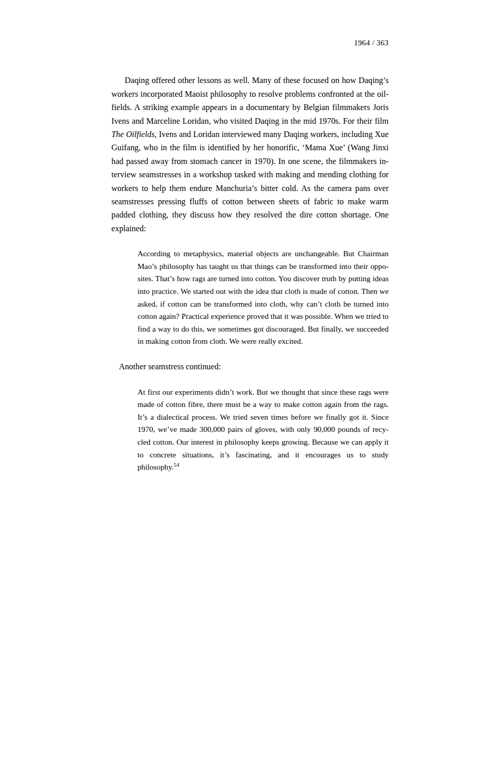1964 / 363
Daqing offered other lessons as well. Many of these focused on how Daqing’s workers incorporated Maoist philosophy to resolve problems confronted at the oilfields. A striking example appears in a documentary by Belgian filmmakers Joris Ivens and Marceline Loridan, who visited Daqing in the mid 1970s. For their film The Oilfields, Ivens and Loridan interviewed many Daqing workers, including Xue Guifang, who in the film is identified by her honorific, ‘Mama Xue’ (Wang Jinxi had passed away from stomach cancer in 1970). In one scene, the filmmakers interview seamstresses in a workshop tasked with making and mending clothing for workers to help them endure Manchuria’s bitter cold. As the camera pans over seamstresses pressing fluffs of cotton between sheets of fabric to make warm padded clothing, they discuss how they resolved the dire cotton shortage. One explained:
According to metaphysics, material objects are unchangeable. But Chairman Mao’s philosophy has taught us that things can be transformed into their opposites. That’s how rags are turned into cotton. You discover truth by putting ideas into practice. We started out with the idea that cloth is made of cotton. Then we asked, if cotton can be transformed into cloth, why can’t cloth be turned into cotton again? Practical experience proved that it was possible. When we tried to find a way to do this, we sometimes got discouraged. But finally, we succeeded in making cotton from cloth. We were really excited.
Another seamstress continued:
At first our experiments didn’t work. But we thought that since these rags were made of cotton fibre, there must be a way to make cotton again from the rags. It’s a dialectical process. We tried seven times before we finally got it. Since 1970, we’ve made 300,000 pairs of gloves, with only 90,000 pounds of recycled cotton. Our interest in philosophy keeps growing. Because we can apply it to concrete situations, it’s fascinating, and it encourages us to study philosophy.54